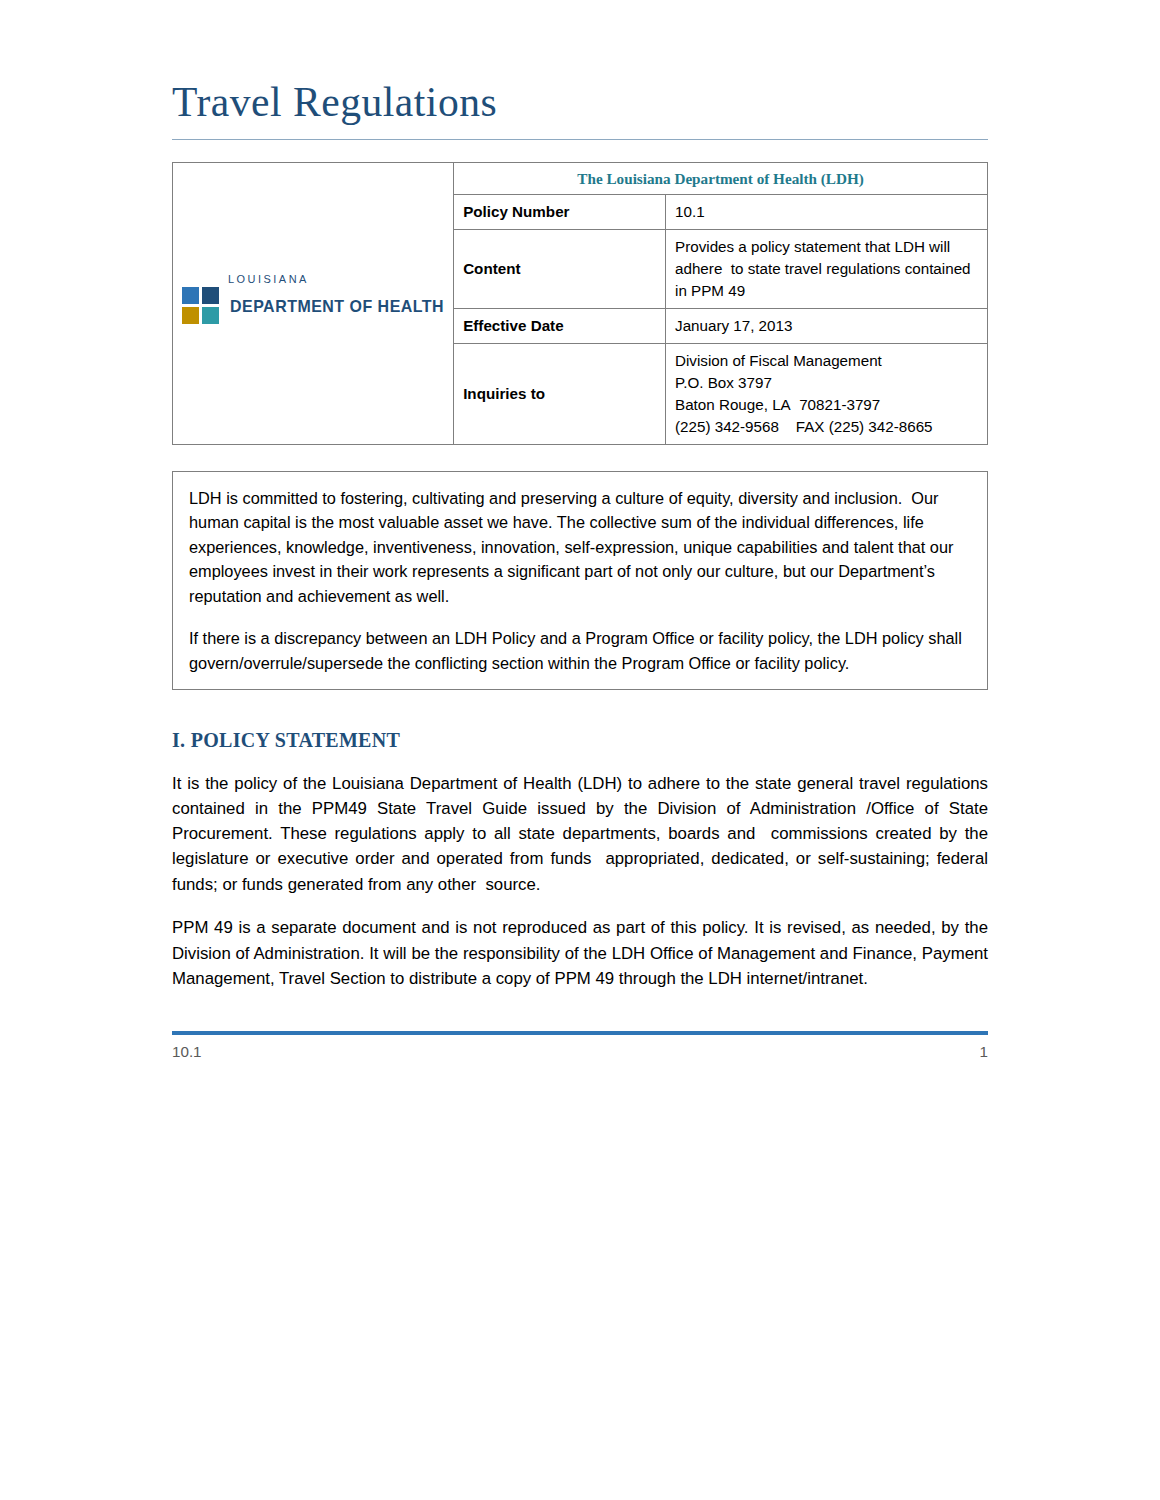Travel Regulations
| LOUISIANA DEPARTMENT OF HEALTH | The Louisiana Department of Health (LDH) |
| Policy Number | 10.1 |
| Content | Provides a policy statement that LDH will adhere to state travel regulations contained in PPM 49 |
| Effective Date | January 17, 2013 |
| Inquiries to | Division of Fiscal Management P.O. Box 3797 Baton Rouge, LA 70821-3797 (225) 342-9568 FAX (225) 342-8665 |
LDH is committed to fostering, cultivating and preserving a culture of equity, diversity and inclusion. Our human capital is the most valuable asset we have. The collective sum of the individual differences, life experiences, knowledge, inventiveness, innovation, self-expression, unique capabilities and talent that our employees invest in their work represents a significant part of not only our culture, but our Department’s reputation and achievement as well.
If there is a discrepancy between an LDH Policy and a Program Office or facility policy, the LDH policy shall govern/overrule/supersede the conflicting section within the Program Office or facility policy.
I. POLICY STATEMENT
It is the policy of the Louisiana Department of Health (LDH) to adhere to the state general travel regulations contained in the PPM49 State Travel Guide issued by the Division of Administration /Office of State Procurement. These regulations apply to all state departments, boards and commissions created by the legislature or executive order and operated from funds appropriated, dedicated, or self-sustaining; federal funds; or funds generated from any other source.
PPM 49 is a separate document and is not reproduced as part of this policy. It is revised, as needed, by the Division of Administration. It will be the responsibility of the LDH Office of Management and Finance, Payment Management, Travel Section to distribute a copy of PPM 49 through the LDH internet/intranet.
10.1 1